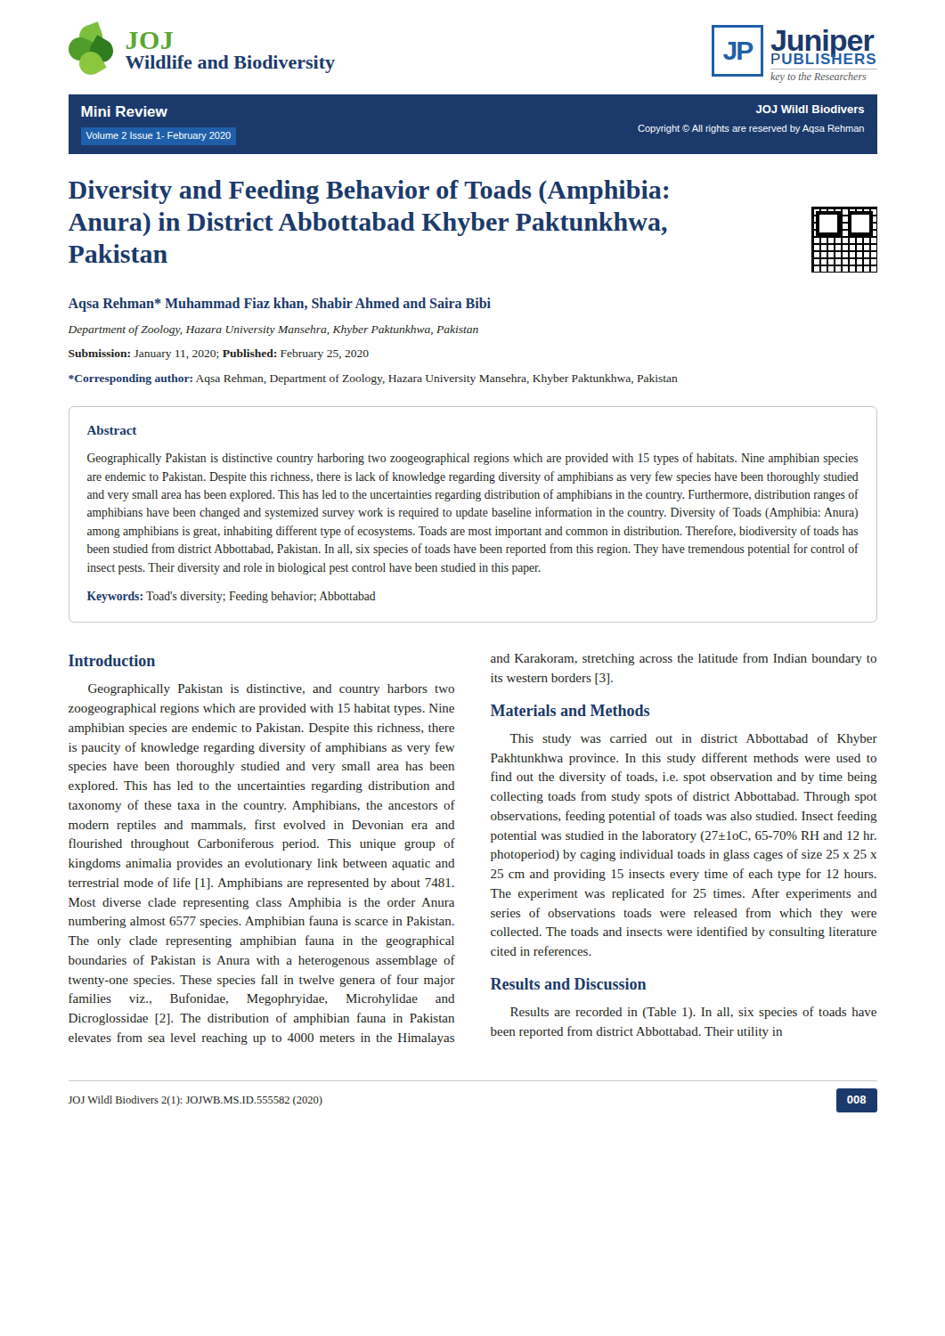JOJ Wildlife and Biodiversity
JP
Juniper PUBLISHERS key to the Researchers
Mini Review Volume 2 Issue 1- February 2020
JOJ Wildl Biodivers Copyright © All rights are reserved by Aqsa Rehman
Diversity and Feeding Behavior of Toads (Amphibia: Anura) in District Abbottabad Khyber Paktunkhwa, Pakistan
Aqsa Rehman* Muhammad Fiaz khan, Shabir Ahmed and Saira Bibi
Department of Zoology, Hazara University Mansehra, Khyber Paktunkhwa, Pakistan
Submission: January 11, 2020; Published: February 25, 2020
*Corresponding author: Aqsa Rehman, Department of Zoology, Hazara University Mansehra, Khyber Paktunkhwa, Pakistan
Abstract
Geographically Pakistan is distinctive country harboring two zoogeographical regions which are provided with 15 types of habitats. Nine amphibian species are endemic to Pakistan. Despite this richness, there is lack of knowledge regarding diversity of amphibians as very few species have been thoroughly studied and very small area has been explored. This has led to the uncertainties regarding distribution of amphibians in the country. Furthermore, distribution ranges of amphibians have been changed and systemized survey work is required to update baseline information in the country. Diversity of Toads (Amphibia: Anura) among amphibians is great, inhabiting different type of ecosystems. Toads are most important and common in distribution. Therefore, biodiversity of toads has been studied from district Abbottabad, Pakistan. In all, six species of toads have been reported from this region. They have tremendous potential for control of insect pests. Their diversity and role in biological pest control have been studied in this paper.
Keywords: Toad's diversity; Feeding behavior; Abbottabad
Introduction
Geographically Pakistan is distinctive, and country harbors two zoogeographical regions which are provided with 15 habitat types. Nine amphibian species are endemic to Pakistan. Despite this richness, there is paucity of knowledge regarding diversity of amphibians as very few species have been thoroughly studied and very small area has been explored. This has led to the uncertainties regarding distribution and taxonomy of these taxa in the country. Amphibians, the ancestors of modern reptiles and mammals, first evolved in Devonian era and flourished throughout Carboniferous period. This unique group of kingdoms animalia provides an evolutionary link between aquatic and terrestrial mode of life [1]. Amphibians are represented by about 7481. Most diverse clade representing class Amphibia is the order Anura numbering almost 6577 species. Amphibian fauna is scarce in Pakistan. The only clade representing amphibian fauna in the geographical boundaries of Pakistan is Anura with a heterogenous assemblage of twenty-one species. These species fall in twelve genera of four major families viz., Bufonidae, Megophryidae, Microhylidae and Dicroglossidae [2]. The distribution of amphibian fauna in Pakistan elevates from sea level reaching up to 4000 meters in the Himalayas and Karakoram, stretching across the latitude from Indian boundary to its western borders [3].
Materials and Methods
This study was carried out in district Abbottabad of Khyber Pakhtunkhwa province. In this study different methods were used to find out the diversity of toads, i.e. spot observation and by time being collecting toads from study spots of district Abbottabad. Through spot observations, feeding potential of toads was also studied. Insect feeding potential was studied in the laboratory (27±1oC, 65-70% RH and 12 hr. photoperiod) by caging individual toads in glass cages of size 25 x 25 x 25 cm and providing 15 insects every time of each type for 12 hours. The experiment was replicated for 25 times. After experiments and series of observations toads were released from which they were collected. The toads and insects were identified by consulting literature cited in references.
Results and Discussion
Results are recorded in (Table 1). In all, six species of toads have been reported from district Abbottabad. Their utility in
JOJ Wildl Biodivers 2(1): JOJWB.MS.ID.555582 (2020) 008